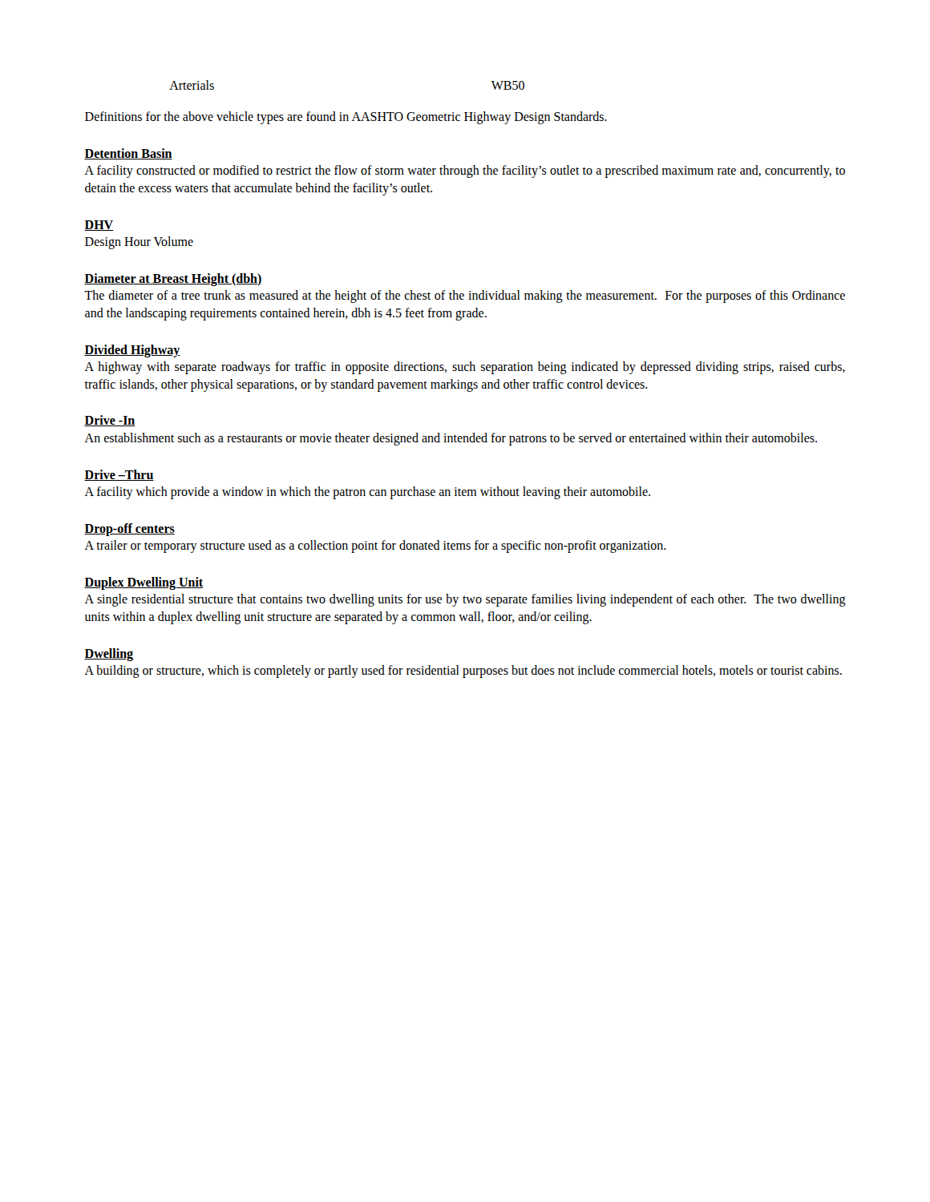ArterialsWB50
Definitions for the above vehicle types are found in AASHTO Geometric Highway Design Standards.
Detention Basin
A facility constructed or modified to restrict the flow of storm water through the facility’s outlet to a prescribed maximum rate and, concurrently, to detain the excess waters that accumulate behind the facility’s outlet.
DHV
Design Hour Volume
Diameter at Breast Height (dbh)
The diameter of a tree trunk as measured at the height of the chest of the individual making the measurement. For the purposes of this Ordinance and the landscaping requirements contained herein, dbh is 4.5 feet from grade.
Divided Highway
A highway with separate roadways for traffic in opposite directions, such separation being indicated by depressed dividing strips, raised curbs, traffic islands, other physical separations, or by standard pavement markings and other traffic control devices.
Drive -In
An establishment such as a restaurants or movie theater designed and intended for patrons to be served or entertained within their automobiles.
Drive –Thru
A facility which provide a window in which the patron can purchase an item without leaving their automobile.
Drop-off centers
A trailer or temporary structure used as a collection point for donated items for a specific non-profit organization.
Duplex Dwelling Unit
A single residential structure that contains two dwelling units for use by two separate families living independent of each other. The two dwelling units within a duplex dwelling unit structure are separated by a common wall, floor, and/or ceiling.
Dwelling
A building or structure, which is completely or partly used for residential purposes but does not include commercial hotels, motels or tourist cabins.